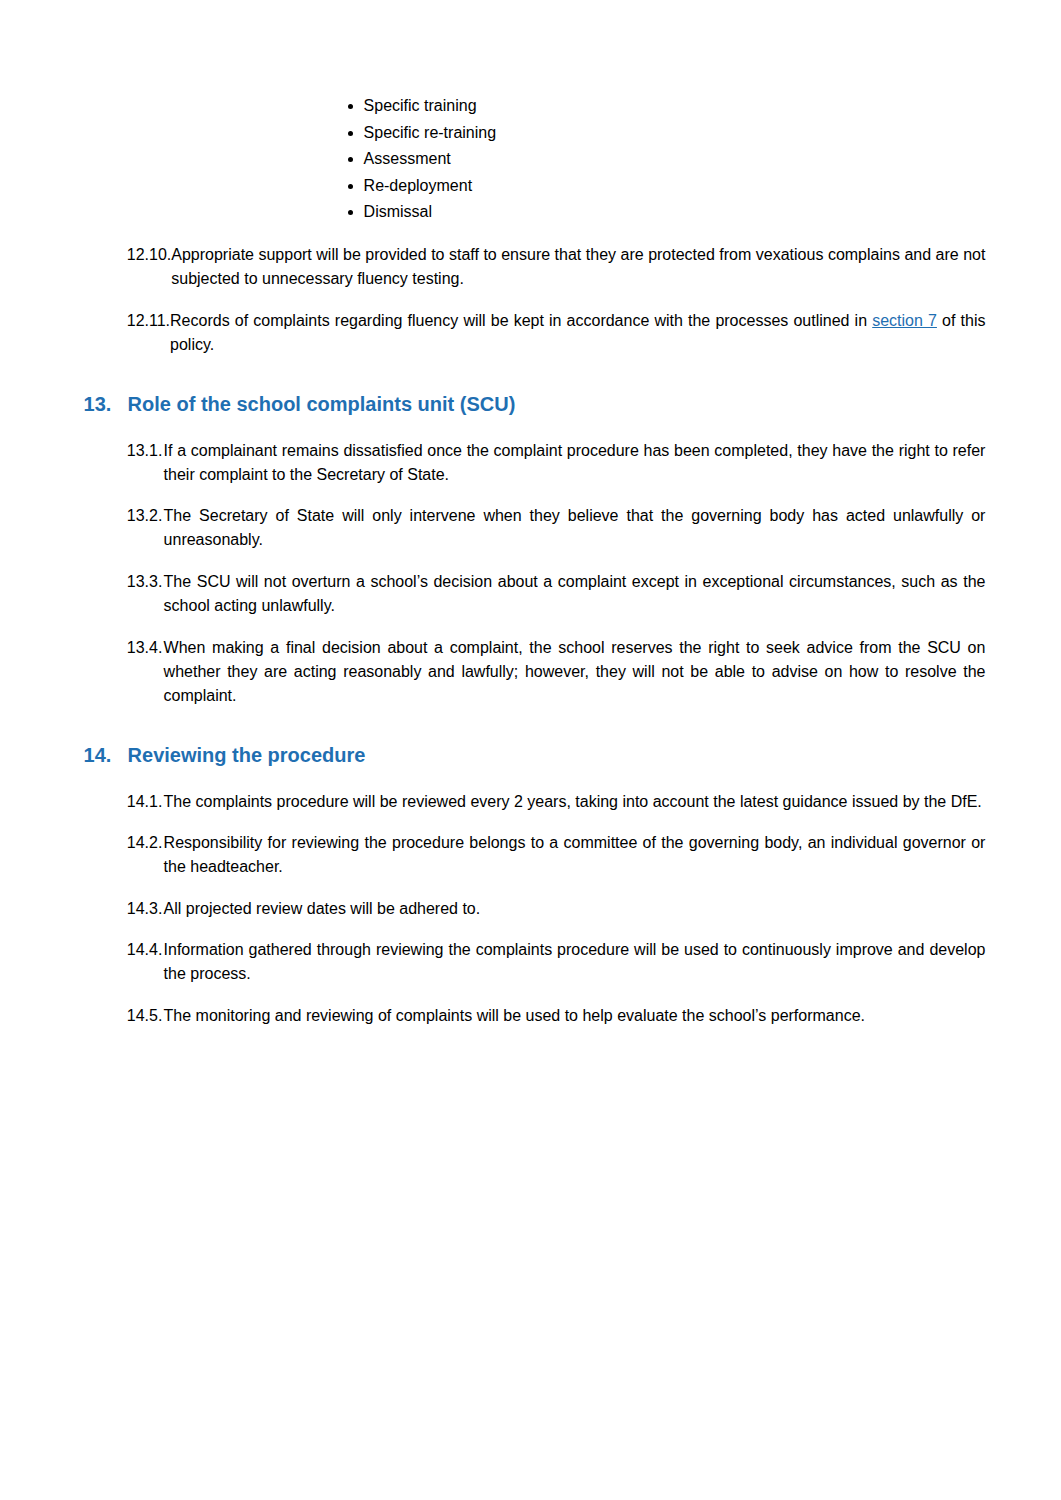Specific training
Specific re-training
Assessment
Re-deployment
Dismissal
12.10.
Appropriate support will be provided to staff to ensure that they are protected from vexatious complains and are not subjected to unnecessary fluency testing.
12.11.
Records of complaints regarding fluency will be kept in accordance with the processes outlined in section 7 of this policy.
13. Role of the school complaints unit (SCU)
13.1.
If a complainant remains dissatisfied once the complaint procedure has been completed, they have the right to refer their complaint to the Secretary of State.
13.2.
The Secretary of State will only intervene when they believe that the governing body has acted unlawfully or unreasonably.
13.3.
The SCU will not overturn a school’s decision about a complaint except in exceptional circumstances, such as the school acting unlawfully.
13.4.
When making a final decision about a complaint, the school reserves the right to seek advice from the SCU on whether they are acting reasonably and lawfully; however, they will not be able to advise on how to resolve the complaint.
14. Reviewing the procedure
14.1.
The complaints procedure will be reviewed every 2 years, taking into account the latest guidance issued by the DfE.
14.2.
Responsibility for reviewing the procedure belongs to a committee of the governing body, an individual governor or the headteacher.
14.3.
All projected review dates will be adhered to.
14.4.
Information gathered through reviewing the complaints procedure will be used to continuously improve and develop the process.
14.5.
The monitoring and reviewing of complaints will be used to help evaluate the school’s performance.